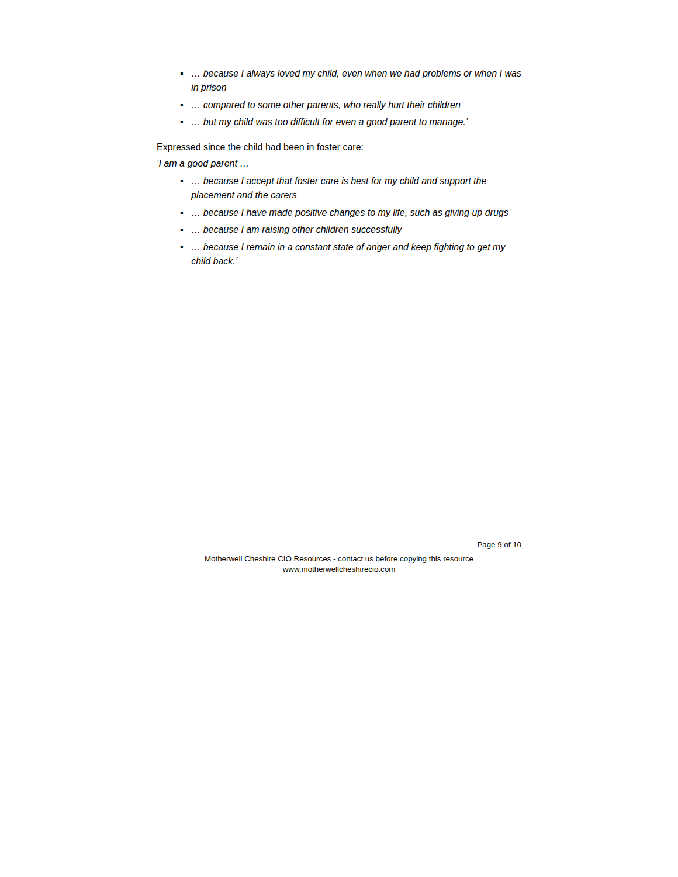… because I always loved my child, even when we had problems or when I was in prison
… compared to some other parents, who really hurt their children
… but my child was too difficult for even a good parent to manage.’
Expressed since the child had been in foster care:
‘I am a good parent …
… because I accept that foster care is best for my child and support the placement and the carers
… because I have made positive changes to my life, such as giving up drugs
… because I am raising other children successfully
… because I remain in a constant state of anger and keep fighting to get my child back.’
Page 9 of 10
Motherwell Cheshire CIO Resources - contact us before copying this resource
www.motherwellcheshirecio.com